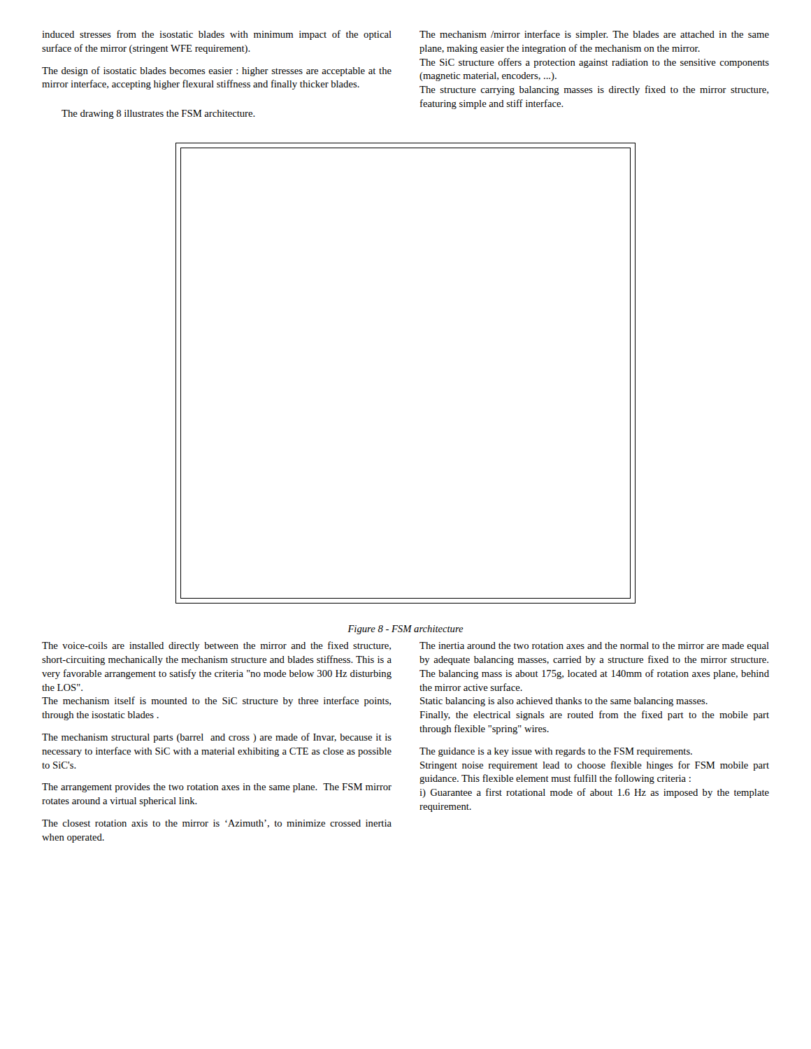induced stresses from the isostatic blades with minimum impact of the optical surface of the mirror (stringent WFE requirement).
The design of isostatic blades becomes easier : higher stresses are acceptable at the mirror interface, accepting higher flexural stiffness and finally thicker blades.
The drawing 8 illustrates the FSM architecture.
The mechanism /mirror interface is simpler. The blades are attached in the same plane, making easier the integration of the mechanism on the mirror.
The SiC structure offers a protection against radiation to the sensitive components (magnetic material, encoders, ...).
The structure carrying balancing masses is directly fixed to the mirror structure, featuring simple and stiff interface.
Figure 8 - FSM architecture
The voice-coils are installed directly between the mirror and the fixed structure, short-circuiting mechanically the mechanism structure and blades stiffness. This is a very favorable arrangement to satisfy the criteria "no mode below 300 Hz disturbing the LOS".
The mechanism itself is mounted to the SiC structure by three interface points, through the isostatic blades .
The mechanism structural parts (barrel and cross ) are made of Invar, because it is necessary to interface with SiC with a material exhibiting a CTE as close as possible to SiC's.
The arrangement provides the two rotation axes in the same plane. The FSM mirror rotates around a virtual spherical link.
The closest rotation axis to the mirror is ‘Azimuth’, to minimize crossed inertia when operated.
The inertia around the two rotation axes and the normal to the mirror are made equal by adequate balancing masses, carried by a structure fixed to the mirror structure. The balancing mass is about 175g, located at 140mm of rotation axes plane, behind the mirror active surface.
Static balancing is also achieved thanks to the same balancing masses.
Finally, the electrical signals are routed from the fixed part to the mobile part through flexible "spring" wires.
The guidance is a key issue with regards to the FSM requirements.
Stringent noise requirement lead to choose flexible hinges for FSM mobile part guidance. This flexible element must fulfill the following criteria :
i) Guarantee a first rotational mode of about 1.6 Hz as imposed by the template requirement.